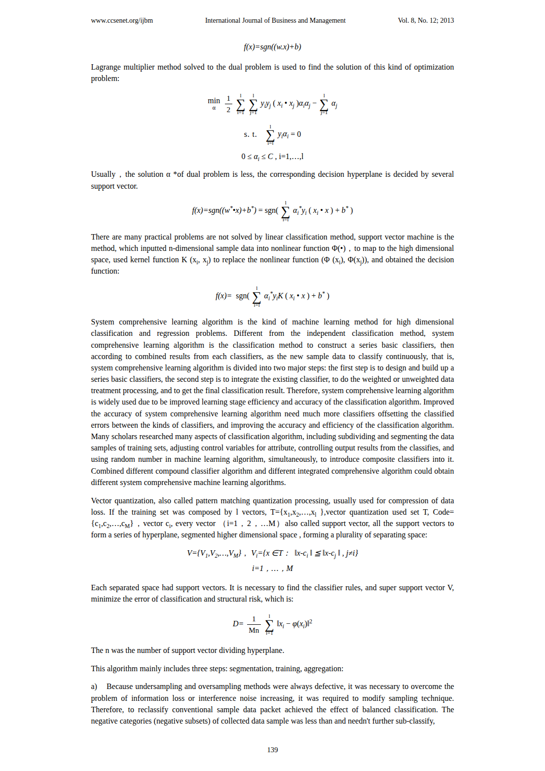www.ccsenet.org/ijbm
International Journal of Business and Management
Vol. 8, No. 12; 2013
f(x)=sgn((w.x)+b)
Lagrange multiplier method solved to the dual problem is used to find the solution of this kind of optimization problem:
min α 12 l∑i=1 l∑j=1 yiyj ( xi • xj )αiαj − l∑j=1 αj
s. t. l∑i=l yiαi = 0
0 ≤ αi ≤ C , i=1,…,l
Usually，the solution α *of dual problem is less, the corresponding decision hyperplane is decided by several support vector.
f(x)=sgn((w*•x)+b*) = sgn( l∑i=l αi*yi ( xi • x ) + b* )
There are many practical problems are not solved by linear classification method, support vector machine is the method, which inputted n-dimensional sample data into nonlinear function Φ(•)，to map to the high dimensional space, used kernel function K (xi, xj) to replace the nonlinear function (Φ (xi), Φ(xj)), and obtained the decision function:
f(x)= sgn( l∑i=l αi*yiK ( xi • x ) + b* )
System comprehensive learning algorithm is the kind of machine learning method for high dimensional classification and regression problems. Different from the independent classification method, system comprehensive learning algorithm is the classification method to construct a series basic classifiers, then according to combined results from each classifiers, as the new sample data to classify continuously, that is, system comprehensive learning algorithm is divided into two major steps: the first step is to design and build up a series basic classifiers, the second step is to integrate the existing classifier, to do the weighted or unweighted data treatment processing, and to get the final classification result. Therefore, system comprehensive learning algorithm is widely used due to be improved learning stage efficiency and accuracy of the classification algorithm. Improved the accuracy of system comprehensive learning algorithm need much more classifiers offsetting the classified errors between the kinds of classifiers, and improving the accuracy and efficiency of the classification algorithm. Many scholars researched many aspects of classification algorithm, including subdividing and segmenting the data samples of training sets, adjusting control variables for attribute, controlling output results from the classifies, and using random number in machine learning algorithm, simultaneously, to introduce composite classifiers into it. Combined different compound classifier algorithm and different integrated comprehensive algorithm could obtain different system comprehensive machine learning algorithms.
Vector quantization, also called pattern matching quantization processing, usually used for compression of data loss. If the training set was composed by l vectors, T={x1,x2,…,xl },vector quantization used set T, Code={c1,c2,…,cM}，vector ci, every vector （i=1，2，…M）also called support vector, all the support vectors to form a series of hyperplane, segmented higher dimensional space , forming a plurality of separating space:
V={V1,V2,…,VM}， Vi={x ∈T： ‖x-ci ‖ ≦ ‖x-cj ‖ , j≠i}
i=1，…，M
Each separated space had support vectors. It is necessary to find the classifier rules, and super support vector V, minimize the error of classification and structural risk, which is:
D= 1 Mn l∑i=1 ‖xi − φ(xi)‖2
The n was the number of support vector dividing hyperplane.
This algorithm mainly includes three steps: segmentation, training, aggregation:
a) Because undersampling and oversampling methods were always defective, it was necessary to overcome the problem of information loss or interference noise increasing, it was required to modify sampling technique. Therefore, to reclassify conventional sample data packet achieved the effect of balanced classification. The negative categories (negative subsets) of collected data sample was less than and needn't further sub-classify,
139